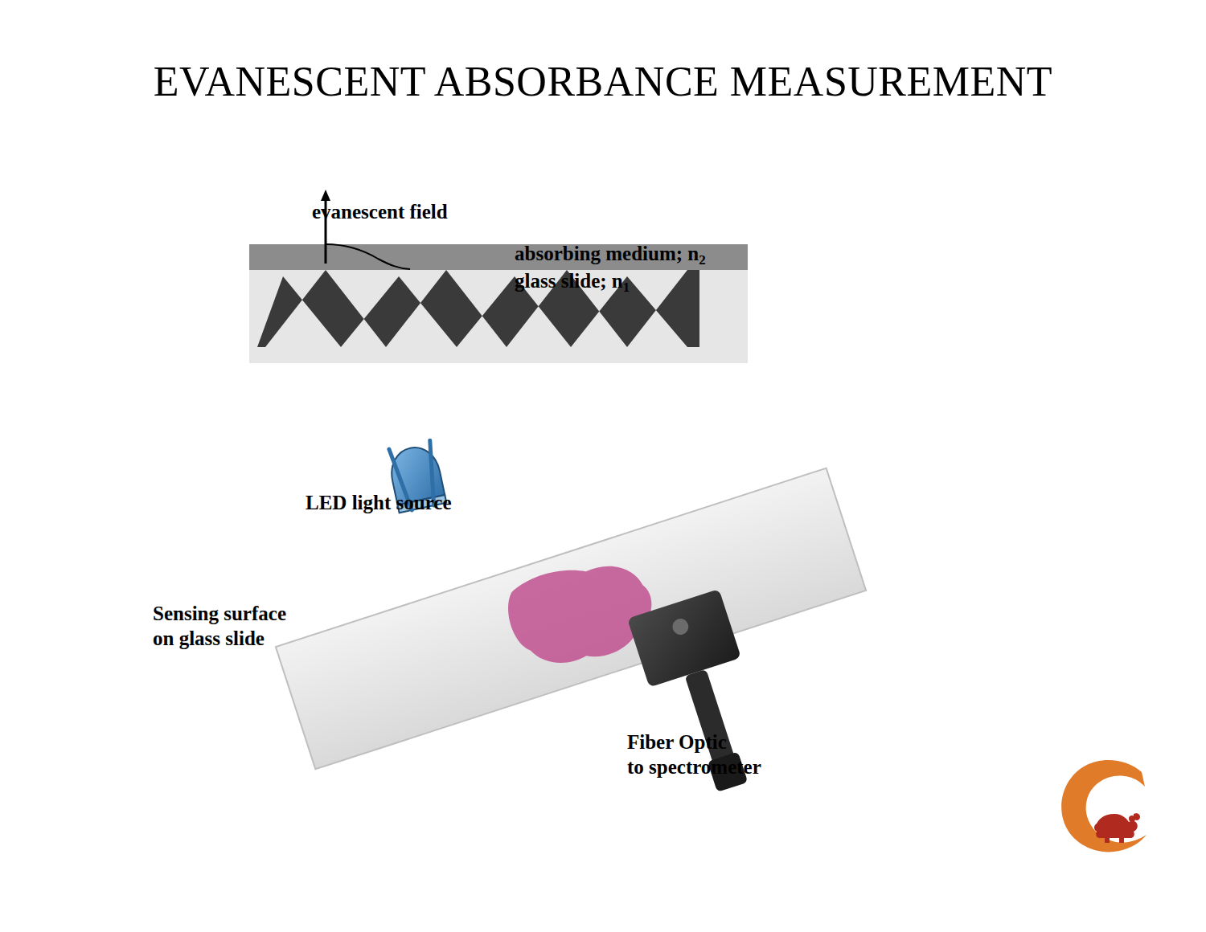EVANESCENT ABSORBANCE MEASUREMENT
evanescent field absorbing medium; n2 glass slide; n1
LED light source Sensing surface
on glass slide Fiber Optic
to spectrometer